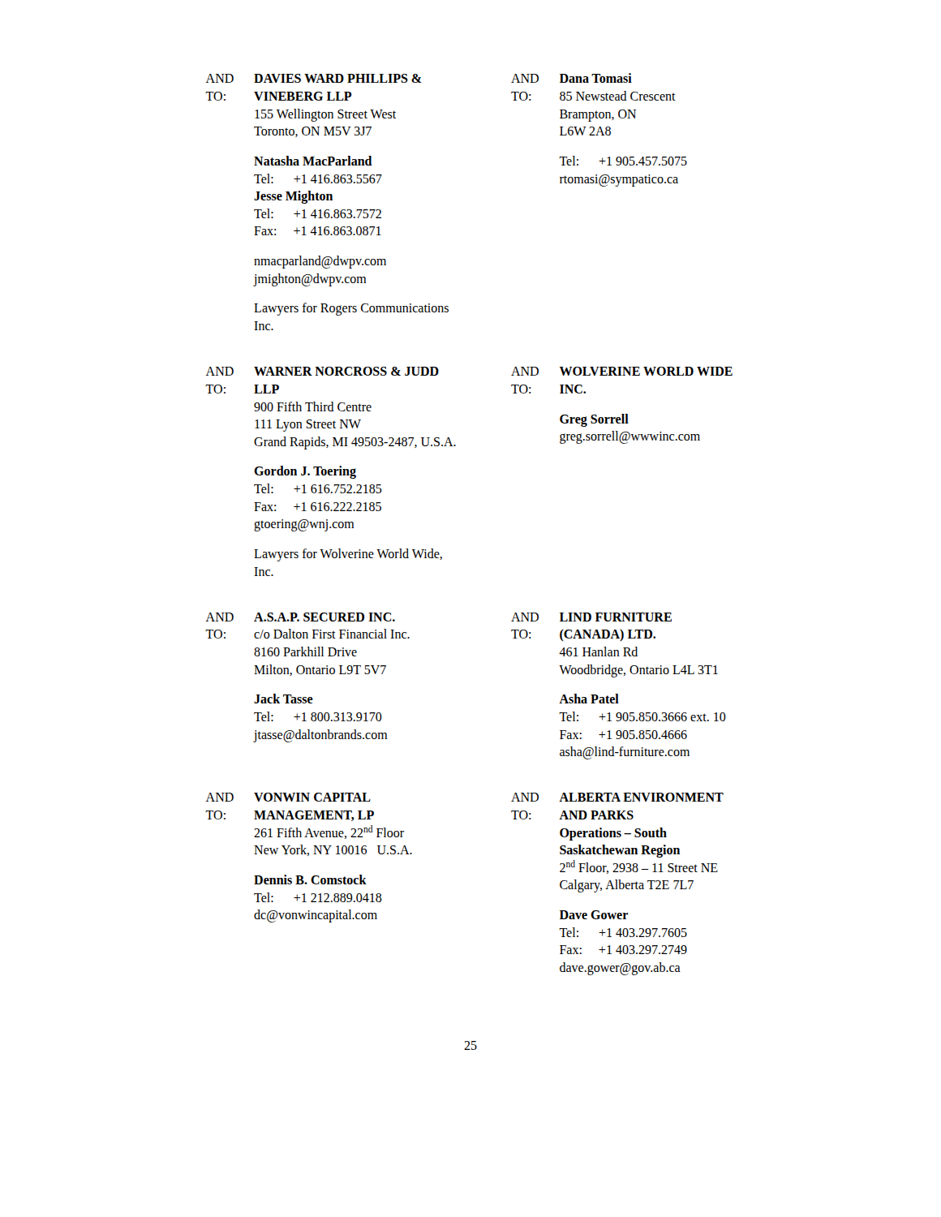| AND TO: | DAVIES WARD PHILLIPS & VINEBERG LLP 155 Wellington Street West Toronto, ON M5V 3J7 Natasha MacParland Tel: +1 416.863.5567 Jesse Mighton Tel: +1 416.863.7572 Fax: +1 416.863.0871 nmacparland@dwpv.com jmighton@dwpv.com Lawyers for Rogers Communications Inc. | AND TO: | Dana Tomasi 85 Newstead Crescent Brampton, ON L6W 2A8 Tel: +1 905.457.5075 rtomasi@sympatico.ca |
| AND TO: | WARNER NORCROSS & JUDD LLP 900 Fifth Third Centre 111 Lyon Street NW Grand Rapids, MI 49503-2487, U.S.A. Gordon J. Toering Tel: +1 616.752.2185 Fax: +1 616.222.2185 gtoering@wnj.com Lawyers for Wolverine World Wide, Inc. | AND TO: | WOLVERINE WORLD WIDE INC. Greg Sorrell greg.sorrell@wwwinc.com |
| AND TO: | A.S.A.P. SECURED INC. c/o Dalton First Financial Inc. 8160 Parkhill Drive Milton, Ontario L9T 5V7 Jack Tasse Tel: +1 800.313.9170 jtasse@daltonbrands.com | AND TO: | LIND FURNITURE (CANADA) LTD. 461 Hanlan Rd Woodbridge, Ontario L4L 3T1 Asha Patel Tel: +1 905.850.3666 ext. 10 Fax: +1 905.850.4666 asha@lind-furniture.com |
| AND TO: | VONWIN CAPITAL MANAGEMENT, LP 261 Fifth Avenue, 22 nd Floor New York, NY 10016 U.S.A. Dennis B. Comstock Tel: +1 212.889.0418 dc@vonwincapital.com | AND TO: | ALBERTA ENVIRONMENT AND PARKS Operations – South Saskatchewan Region 2 nd Floor, 2938 – 11 Street NE Calgary, Alberta T2E 7L7 Dave Gower Tel: +1 403.297.7605 Fax: +1 403.297.2749 dave.gower@gov.ab.ca |
25